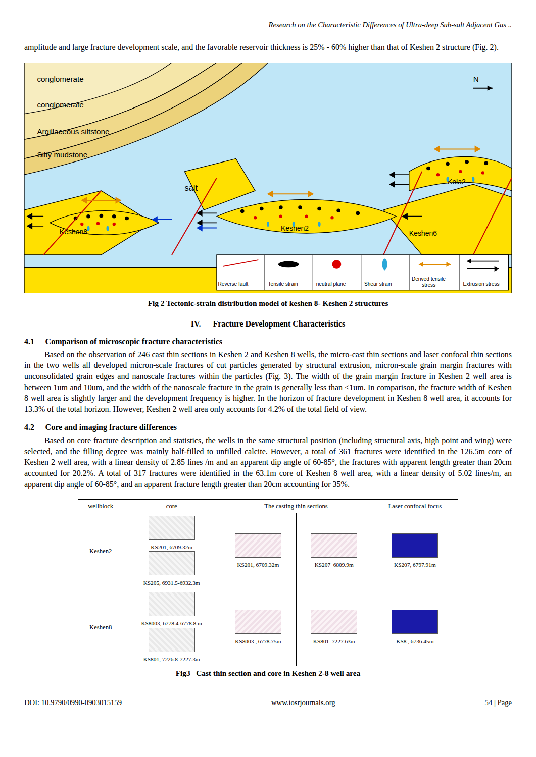Research on the Characteristic Differences of Ultra-deep Sub-salt Adjacent Gas ..
amplitude and large fracture development scale, and the favorable reservoir thickness is 25% - 60% higher than that of Keshen 2 structure (Fig. 2).
conglomerate conglomerate Argillaceous siltstone Silty mudstone KS8 KS201 N salt Keshen8 Keshen2 Kela2 Keshen6 Reverse fault Tensile strain neutral plane Shear strain Derived tensile stress Extrusion stress
Fig 2 Tectonic-strain distribution model of keshen 8- Keshen 2 structures
IV. Fracture Development Characteristics
4.1 Comparison of microscopic fracture characteristics
Based on the observation of 246 cast thin sections in Keshen 2 and Keshen 8 wells, the micro-cast thin sections and laser confocal thin sections in the two wells all developed micron-scale fractures of cut particles generated by structural extrusion, micron-scale grain margin fractures with unconsolidated grain edges and nanoscale fractures within the particles (Fig. 3). The width of the grain margin fracture in Keshen 2 well area is between 1um and 10um, and the width of the nanoscale fracture in the grain is generally less than <1um. In comparison, the fracture width of Keshen 8 well area is slightly larger and the development frequency is higher. In the horizon of fracture development in Keshen 8 well area, it accounts for 13.3% of the total horizon. However, Keshen 2 well area only accounts for 4.2% of the total field of view.
4.2 Core and imaging fracture differences
Based on core fracture description and statistics, the wells in the same structural position (including structural axis, high point and wing) were selected, and the filling degree was mainly half-filled to unfilled calcite. However, a total of 361 fractures were identified in the 126.5m core of Keshen 2 well area, with a linear density of 2.85 lines /m and an apparent dip angle of 60-85°, the fractures with apparent length greater than 20cm accounted for 20.2%. A total of 317 fractures were identified in the 63.1m core of Keshen 8 well area, with a linear density of 5.02 lines/m, an apparent dip angle of 60-85°, and an apparent fracture length greater than 20cm accounting for 35%.
| wellblock | core | The casting thin sections | Laser confocal focus |
| --- | --- | --- | --- |
| Keshen2 | KS201, 6709.32m KS205, 6931.5-6932.3m | KS201, 6709.32m | KS207 6809.9m | KS207, 6797.91m |
| Keshen8 | KS8003, 6778.4-6778.8 m KS801, 7226.8-7227.3m | KS8003 , 6778.75m | KS801 7227.63m | KS8 , 6736.45m |
Fig3 Cast thin section and core in Keshen 2-8 well area
DOI: 10.9790/0990-0903015159 www.iosrjournals.org 54 | Page